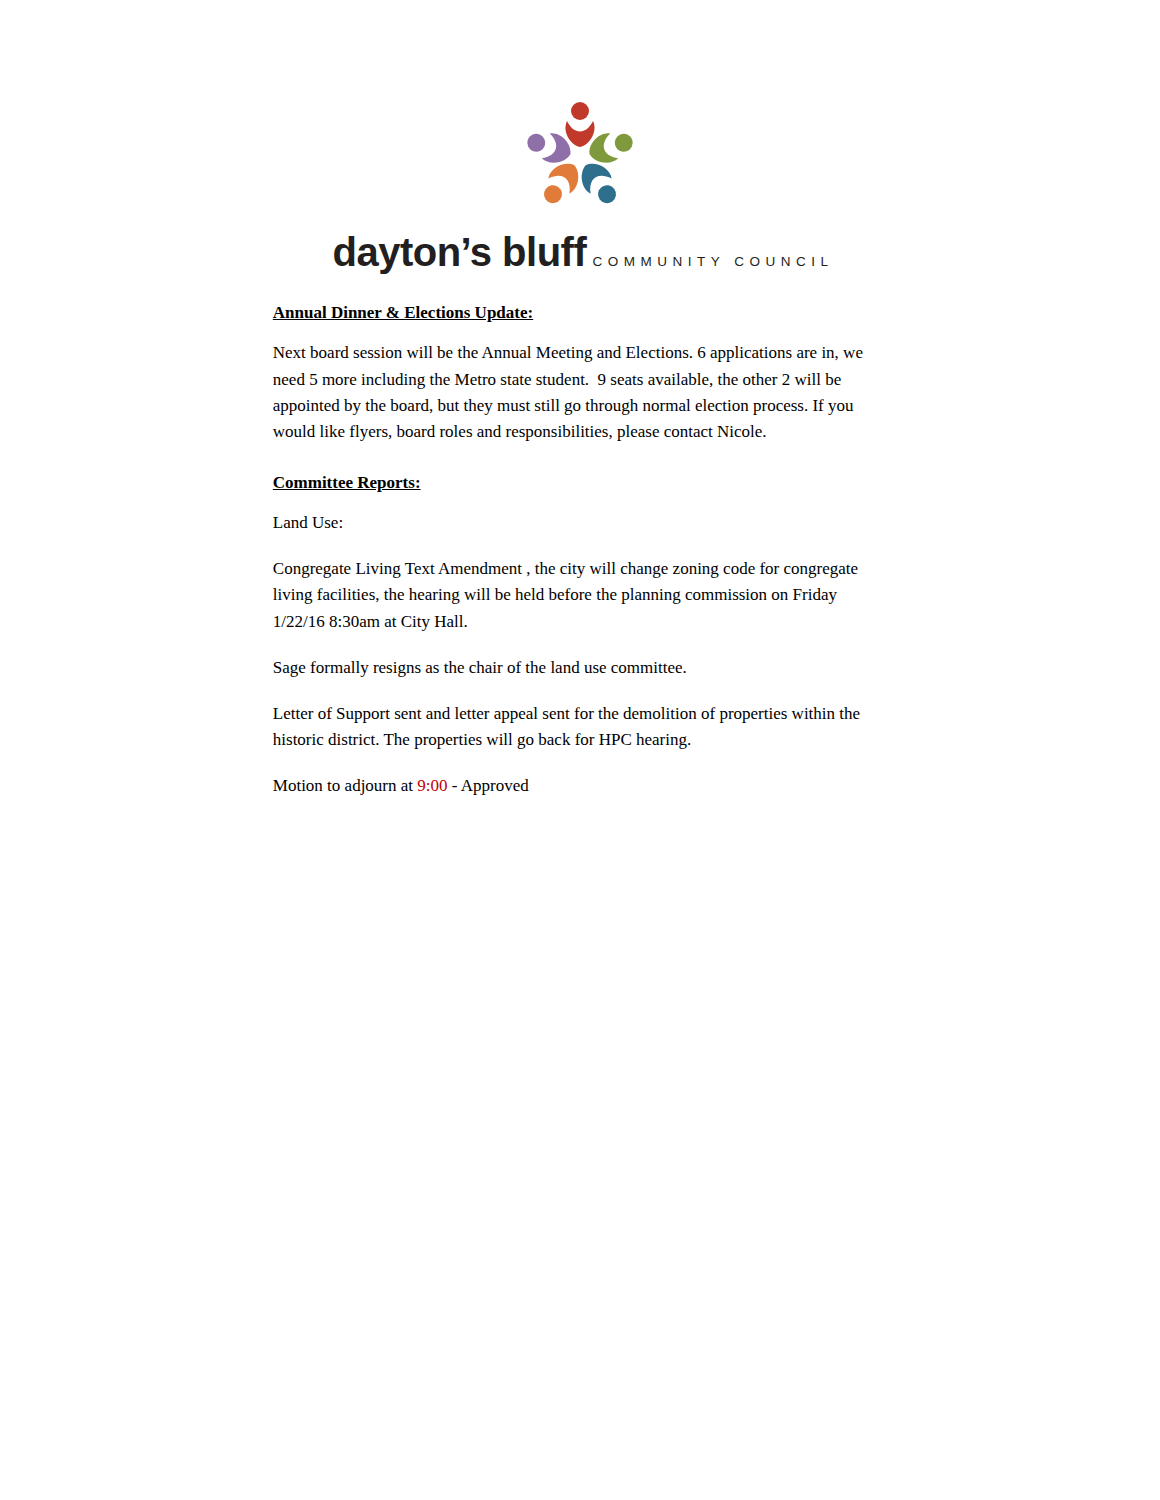dayton’s bluff COMMUNITY COUNCIL
Annual Dinner & Elections Update:
Next board session will be the Annual Meeting and Elections. 6 applications are in, we need 5 more including the Metro state student. 9 seats available, the other 2 will be appointed by the board, but they must still go through normal election process. If you would like flyers, board roles and responsibilities, please contact Nicole.
Committee Reports:
Land Use:
Congregate Living Text Amendment , the city will change zoning code for congregate living facilities, the hearing will be held before the planning commission on Friday 1/22/16 8:30am at City Hall.
Sage formally resigns as the chair of the land use committee.
Letter of Support sent and letter appeal sent for the demolition of properties within the historic district. The properties will go back for HPC hearing.
Motion to adjourn at 9:00 - Approved